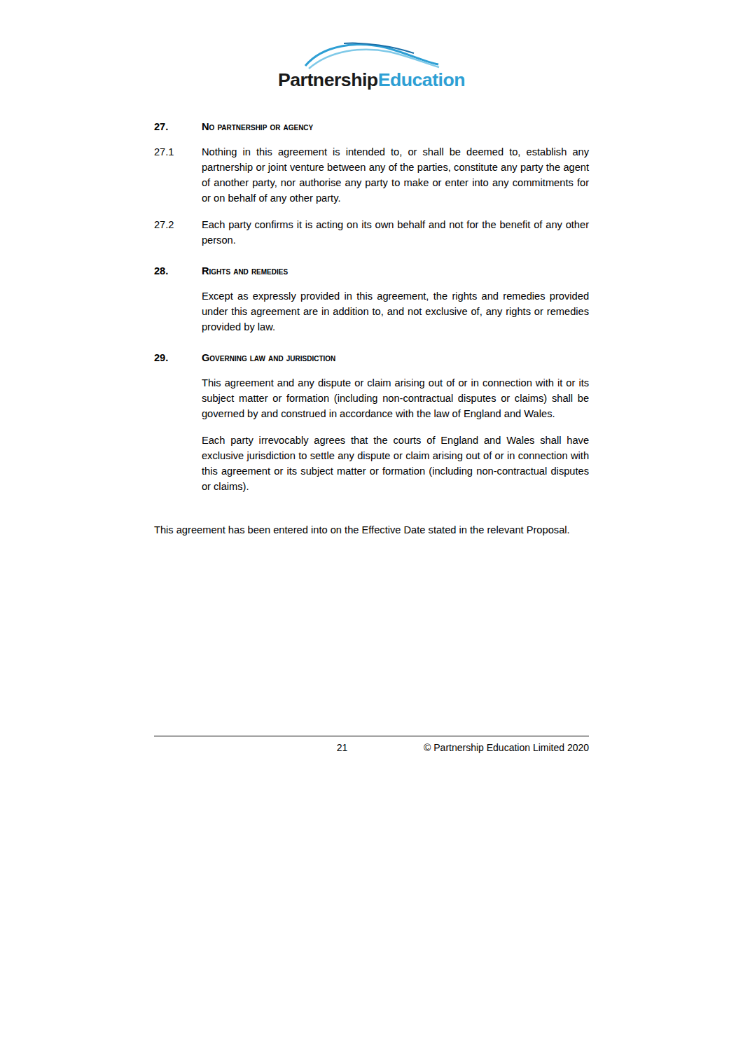Partnership Education
27.
No partnership or agency
27.1
Nothing in this agreement is intended to, or shall be deemed to, establish any partnership or joint venture between any of the parties, constitute any party the agent of another party, nor authorise any party to make or enter into any commitments for or on behalf of any other party.
27.2
Each party confirms it is acting on its own behalf and not for the benefit of any other person.
28.
Rights and remedies
Except as expressly provided in this agreement, the rights and remedies provided under this agreement are in addition to, and not exclusive of, any rights or remedies provided by law.
29.
Governing law and jurisdiction
This agreement and any dispute or claim arising out of or in connection with it or its subject matter or formation (including non-contractual disputes or claims) shall be governed by and construed in accordance with the law of England and Wales.
Each party irrevocably agrees that the courts of England and Wales shall have exclusive jurisdiction to settle any dispute or claim arising out of or in connection with this agreement or its subject matter or formation (including non-contractual disputes or claims).
This agreement has been entered into on the Effective Date stated in the relevant Proposal.
21
© Partnership Education Limited 2020